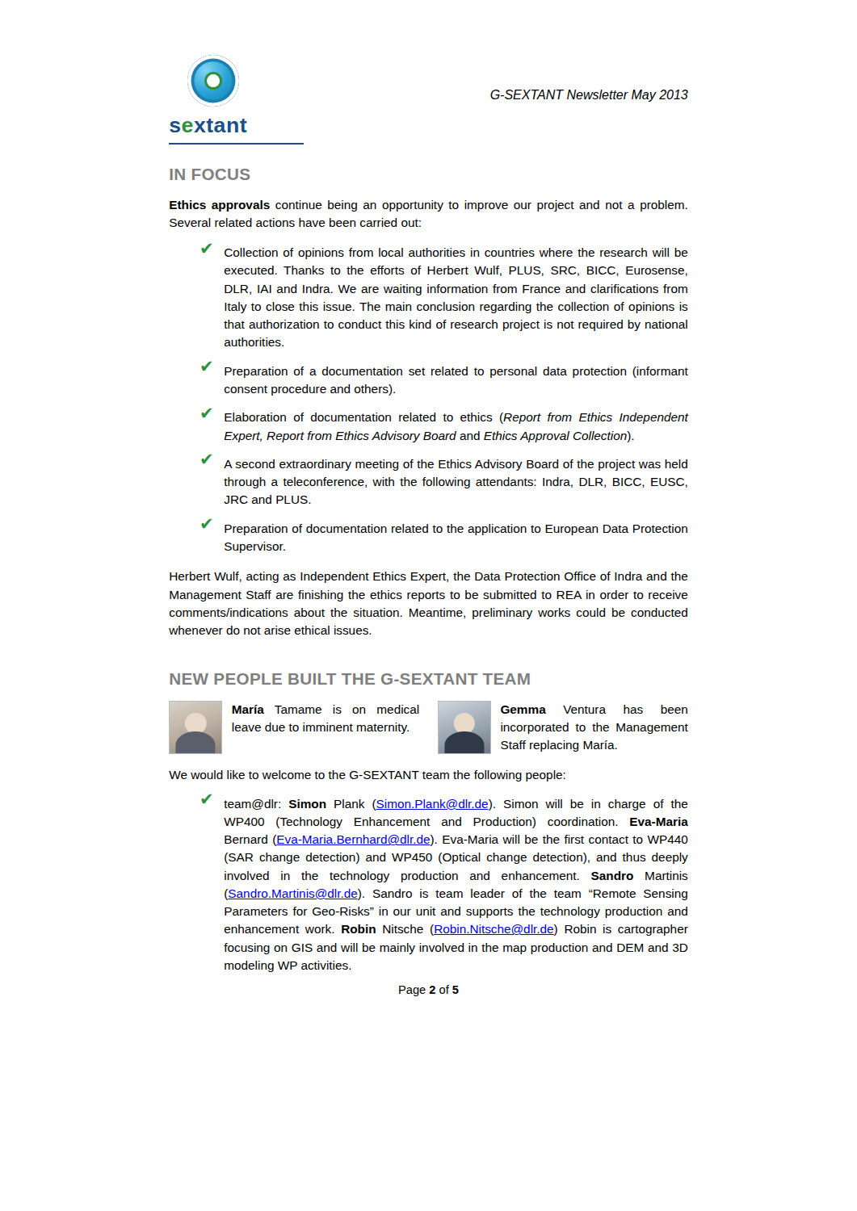sextant
G-SEXTANT Newsletter May 2013
IN FOCUS
Ethics approvals continue being an opportunity to improve our project and not a problem. Several related actions have been carried out:
Collection of opinions from local authorities in countries where the research will be executed. Thanks to the efforts of Herbert Wulf, PLUS, SRC, BICC, Eurosense, DLR, IAI and Indra. We are waiting information from France and clarifications from Italy to close this issue. The main conclusion regarding the collection of opinions is that authorization to conduct this kind of research project is not required by national authorities.
Preparation of a documentation set related to personal data protection (informant consent procedure and others).
Elaboration of documentation related to ethics (Report from Ethics Independent Expert, Report from Ethics Advisory Board and Ethics Approval Collection).
A second extraordinary meeting of the Ethics Advisory Board of the project was held through a teleconference, with the following attendants: Indra, DLR, BICC, EUSC, JRC and PLUS.
Preparation of documentation related to the application to European Data Protection Supervisor.
Herbert Wulf, acting as Independent Ethics Expert, the Data Protection Office of Indra and the Management Staff are finishing the ethics reports to be submitted to REA in order to receive comments/indications about the situation. Meantime, preliminary works could be conducted whenever do not arise ethical issues.
NEW PEOPLE BUILT THE G-SEXTANT TEAM
María Tamame is on medical leave due to imminent maternity.
Gemma Ventura has been incorporated to the Management Staff replacing María.
We would like to welcome to the G-SEXTANT team the following people:
team@dlr: Simon Plank (Simon.Plank@dlr.de). Simon will be in charge of the WP400 (Technology Enhancement and Production) coordination. Eva-Maria Bernard (Eva-Maria.Bernhard@dlr.de). Eva-Maria will be the first contact to WP440 (SAR change detection) and WP450 (Optical change detection), and thus deeply involved in the technology production and enhancement. Sandro Martinis (Sandro.Martinis@dlr.de). Sandro is team leader of the team “Remote Sensing Parameters for Geo-Risks” in our unit and supports the technology production and enhancement work. Robin Nitsche (Robin.Nitsche@dlr.de) Robin is cartographer focusing on GIS and will be mainly involved in the map production and DEM and 3D modeling WP activities.
Page 2 of 5